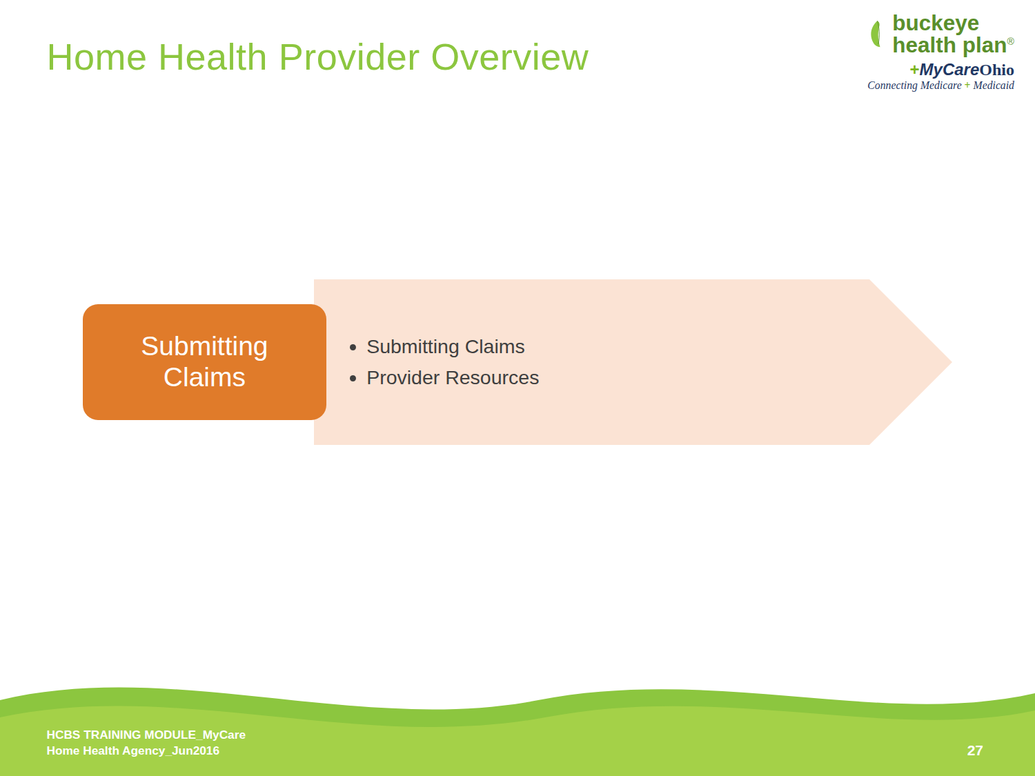Home Health Provider Overview
buckeye
health plan®
+MyCareOhio
Connecting Medicare + Medicaid
Submitting
Claims
Submitting Claims
Provider Resources
HCBS TRAINING MODULE_MyCare
Home Health Agency_Jun2016
27